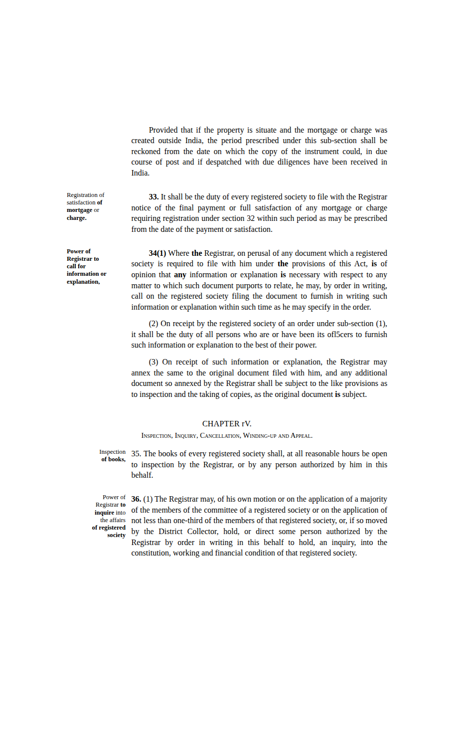Provided that if the property is situate and the mortgage or charge was created outside India, the period prescribed under this sub-section shall be reckoned from the date on which the copy of the instrument could, in due course of post and if despatched with due diligences have been received in India.
Registration of
satisfaction of
mortgage or
charge.
33. It shall be the duty of every registered society to file with the Registrar notice of the final payment or full satisfaction of any mortgage or charge requiring registration under section 32 within such period as may be prescribed from the date of the payment or satisfaction.
Power of
Registrar to
call for
information or
explanation,
34(1) Where the Registrar, on perusal of any document which a registered society is required to file with him under the provisions of this Act, is of opinion that any information or explanation is necessary with respect to any matter to which such document purports to relate, he may, by order in writing, call on the registered society filing the document to furnish in writing such information or explanation within such time as he may specify in the order.
(2) On receipt by the registered society of an order under sub-section (1), it shall be the duty of all persons who are or have been its ofl5cers to furnish such information or explanation to the best of their power.
(3) On receipt of such information or explanation, the Registrar may annex the same to the original document filed with him, and any additional document so annexed by the Registrar shall be subject to the like provisions as to inspection and the taking of copies, as the original document is subject.
CHAPTER rV.
Inspection, Inquiry, Cancellation, Winding-up and Appeal.
Inspection
of books,
35. The books of every registered society shall, at all reasonable hours be open to inspection by the Registrar, or by any person authorized by him in this behalf.
Power of
Registrar to
inquire into
the affairs
of registered
society
36. (1) The Registrar may, of his own motion or on the application of a majority of the members of the committee of a registered society or on the application of not less than one-third of the members of that registered society, or, if so moved by the District Collector, hold, or direct some person authorized by the Registrar by order in writing in this behalf to hold, an inquiry, into the constitution, working and financial condition of that registered society.